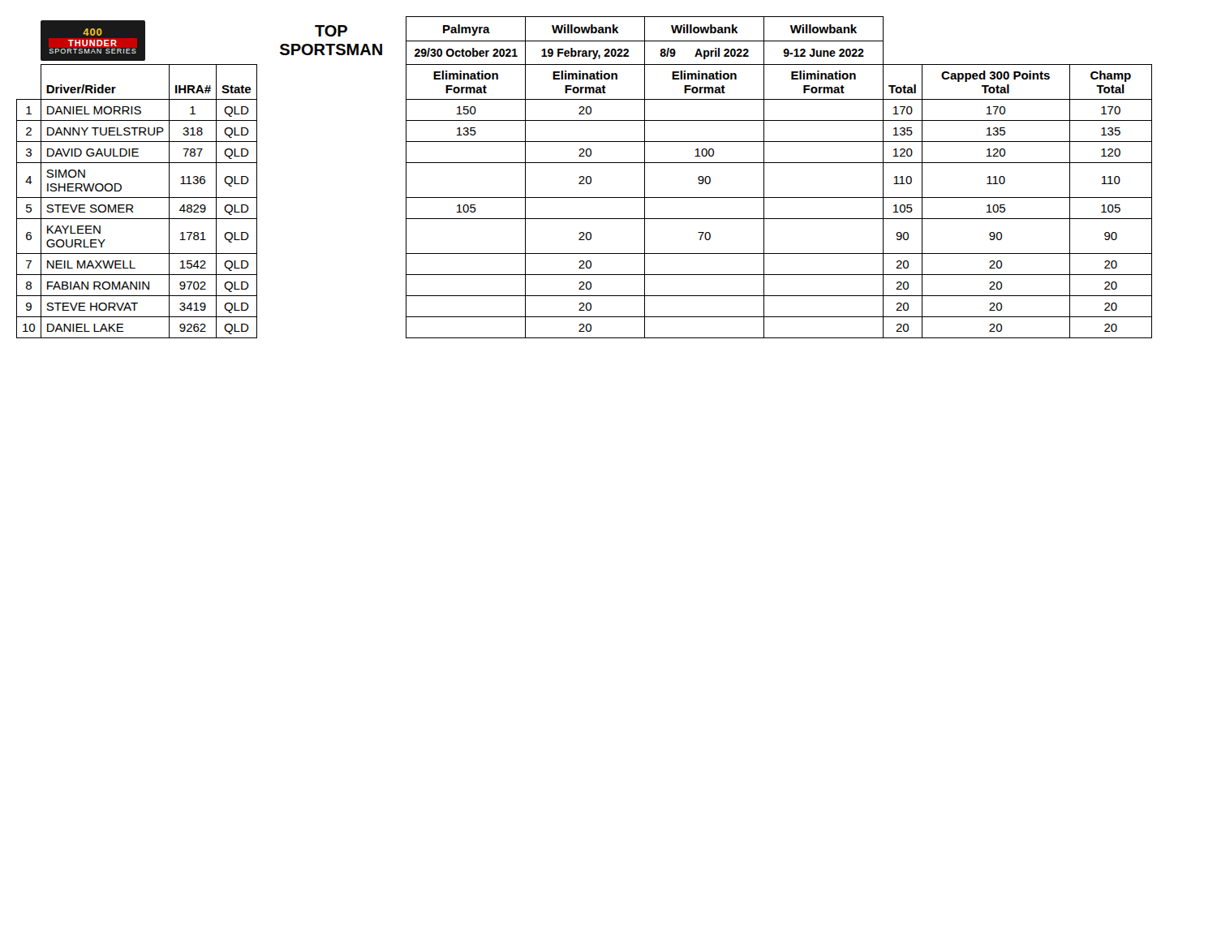| 400 THUNDER SPORTSMAN SERIES | | TOP SPORTSMAN | Palmyra | Willowbank | Willowbank | Willowbank | |
| 29/30 October 2021 | 19 Febrary, 2022 | 8/9 April 2022 | 9-12 June 2022 | |
| | Driver/Rider | IHRA# | State | | Elimination Format | Elimination Format | Elimination Format | Elimination Format | Total | Capped 300 Points Total | Champ Total |
| 1 | DANIEL MORRIS | 1 | QLD | | 150 | 20 | | | 170 | 170 | 170 |
| 2 | DANNY TUELSTRUP | 318 | QLD | | 135 | | | | 135 | 135 | 135 |
| 3 | DAVID GAULDIE | 787 | QLD | | | 20 | 100 | | 120 | 120 | 120 |
| 4 | SIMON ISHERWOOD | 1136 | QLD | | | 20 | 90 | | 110 | 110 | 110 |
| 5 | STEVE SOMER | 4829 | QLD | | 105 | | | | 105 | 105 | 105 |
| 6 | KAYLEEN GOURLEY | 1781 | QLD | | | 20 | 70 | | 90 | 90 | 90 |
| 7 | NEIL MAXWELL | 1542 | QLD | | | 20 | | | 20 | 20 | 20 |
| 8 | FABIAN ROMANIN | 9702 | QLD | | | 20 | | | 20 | 20 | 20 |
| 9 | STEVE HORVAT | 3419 | QLD | | | 20 | | | 20 | 20 | 20 |
| 10 | DANIEL LAKE | 9262 | QLD | | | 20 | | | 20 | 20 | 20 |